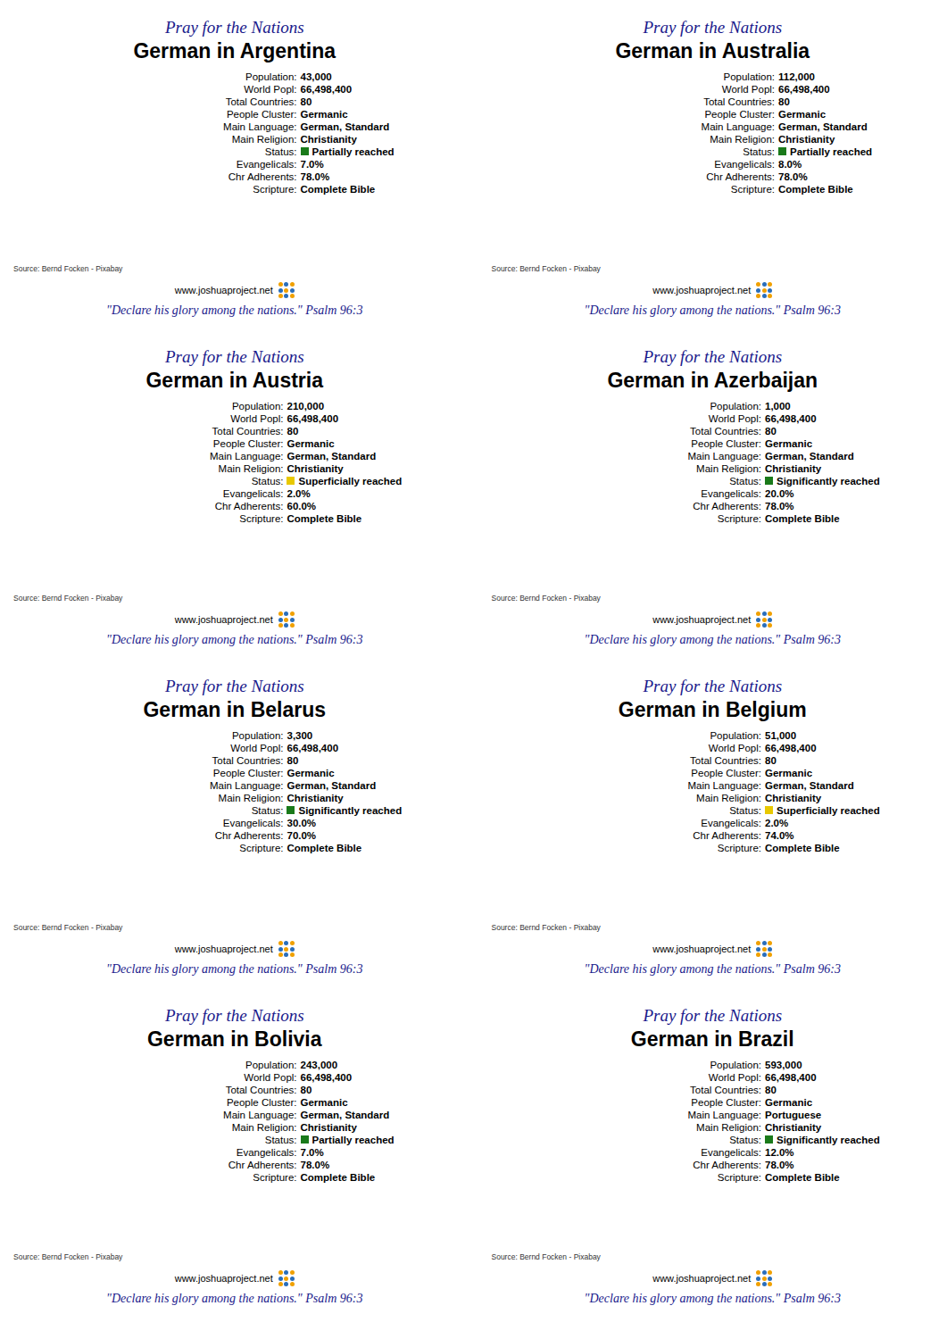Pray for the Nations
German in Argentina
Source: Bernd Focken - Pixabay
| Population: | 43,000 |
| World Popl: | 66,498,400 |
| Total Countries: | 80 |
| People Cluster: | Germanic |
| Main Language: | German, Standard |
| Main Religion: | Christianity |
| Status: | Partially reached |
| Evangelicals: | 7.0% |
| Chr Adherents: | 78.0% |
| Scripture: | Complete Bible |
www.joshuaproject.net
"Declare his glory among the nations." Psalm 96:3
Pray for the Nations
German in Australia
Source: Bernd Focken - Pixabay
| Population: | 112,000 |
| World Popl: | 66,498,400 |
| Total Countries: | 80 |
| People Cluster: | Germanic |
| Main Language: | German, Standard |
| Main Religion: | Christianity |
| Status: | Partially reached |
| Evangelicals: | 8.0% |
| Chr Adherents: | 78.0% |
| Scripture: | Complete Bible |
www.joshuaproject.net
"Declare his glory among the nations." Psalm 96:3
Pray for the Nations
German in Austria
Source: Bernd Focken - Pixabay
| Population: | 210,000 |
| World Popl: | 66,498,400 |
| Total Countries: | 80 |
| People Cluster: | Germanic |
| Main Language: | German, Standard |
| Main Religion: | Christianity |
| Status: | Superficially reached |
| Evangelicals: | 2.0% |
| Chr Adherents: | 60.0% |
| Scripture: | Complete Bible |
www.joshuaproject.net
"Declare his glory among the nations." Psalm 96:3
Pray for the Nations
German in Azerbaijan
Source: Bernd Focken - Pixabay
| Population: | 1,000 |
| World Popl: | 66,498,400 |
| Total Countries: | 80 |
| People Cluster: | Germanic |
| Main Language: | German, Standard |
| Main Religion: | Christianity |
| Status: | Significantly reached |
| Evangelicals: | 20.0% |
| Chr Adherents: | 78.0% |
| Scripture: | Complete Bible |
www.joshuaproject.net
"Declare his glory among the nations." Psalm 96:3
Pray for the Nations
German in Belarus
Source: Bernd Focken - Pixabay
| Population: | 3,300 |
| World Popl: | 66,498,400 |
| Total Countries: | 80 |
| People Cluster: | Germanic |
| Main Language: | German, Standard |
| Main Religion: | Christianity |
| Status: | Significantly reached |
| Evangelicals: | 30.0% |
| Chr Adherents: | 70.0% |
| Scripture: | Complete Bible |
www.joshuaproject.net
"Declare his glory among the nations." Psalm 96:3
Pray for the Nations
German in Belgium
Source: Bernd Focken - Pixabay
| Population: | 51,000 |
| World Popl: | 66,498,400 |
| Total Countries: | 80 |
| People Cluster: | Germanic |
| Main Language: | German, Standard |
| Main Religion: | Christianity |
| Status: | Superficially reached |
| Evangelicals: | 2.0% |
| Chr Adherents: | 74.0% |
| Scripture: | Complete Bible |
www.joshuaproject.net
"Declare his glory among the nations." Psalm 96:3
Pray for the Nations
German in Bolivia
Source: Bernd Focken - Pixabay
| Population: | 243,000 |
| World Popl: | 66,498,400 |
| Total Countries: | 80 |
| People Cluster: | Germanic |
| Main Language: | German, Standard |
| Main Religion: | Christianity |
| Status: | Partially reached |
| Evangelicals: | 7.0% |
| Chr Adherents: | 78.0% |
| Scripture: | Complete Bible |
www.joshuaproject.net
"Declare his glory among the nations." Psalm 96:3
Pray for the Nations
German in Brazil
Source: Bernd Focken - Pixabay
| Population: | 593,000 |
| World Popl: | 66,498,400 |
| Total Countries: | 80 |
| People Cluster: | Germanic |
| Main Language: | Portuguese |
| Main Religion: | Christianity |
| Status: | Significantly reached |
| Evangelicals: | 12.0% |
| Chr Adherents: | 78.0% |
| Scripture: | Complete Bible |
www.joshuaproject.net
"Declare his glory among the nations." Psalm 96:3